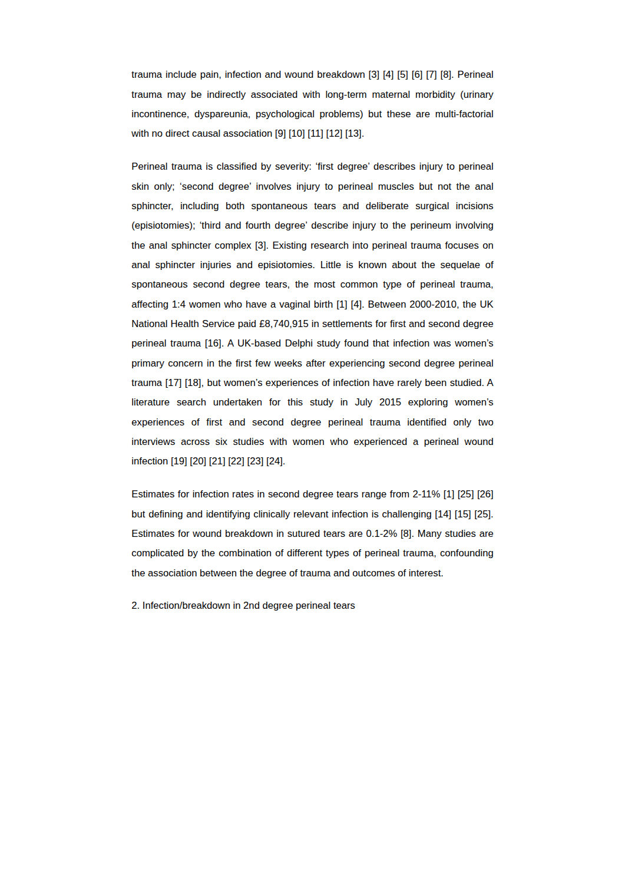trauma include pain, infection and wound breakdown [3] [4] [5] [6] [7] [8]. Perineal trauma may be indirectly associated with long-term maternal morbidity (urinary incontinence, dyspareunia, psychological problems) but these are multi-factorial with no direct causal association [9] [10] [11] [12] [13].
Perineal trauma is classified by severity: ‘first degree’ describes injury to perineal skin only; ‘second degree’ involves injury to perineal muscles but not the anal sphincter, including both spontaneous tears and deliberate surgical incisions (episiotomies); ‘third and fourth degree’ describe injury to the perineum involving the anal sphincter complex [3]. Existing research into perineal trauma focuses on anal sphincter injuries and episiotomies. Little is known about the sequelae of spontaneous second degree tears, the most common type of perineal trauma, affecting 1:4 women who have a vaginal birth [1] [4]. Between 2000-2010, the UK National Health Service paid £8,740,915 in settlements for first and second degree perineal trauma [16]. A UK-based Delphi study found that infection was women’s primary concern in the first few weeks after experiencing second degree perineal trauma [17] [18], but women’s experiences of infection have rarely been studied. A literature search undertaken for this study in July 2015 exploring women’s experiences of first and second degree perineal trauma identified only two interviews across six studies with women who experienced a perineal wound infection [19] [20] [21] [22] [23] [24].
Estimates for infection rates in second degree tears range from 2-11% [1] [25] [26] but defining and identifying clinically relevant infection is challenging [14] [15] [25]. Estimates for wound breakdown in sutured tears are 0.1-2% [8]. Many studies are complicated by the combination of different types of perineal trauma, confounding the association between the degree of trauma and outcomes of interest.
2. Infection/breakdown in 2nd degree perineal tears